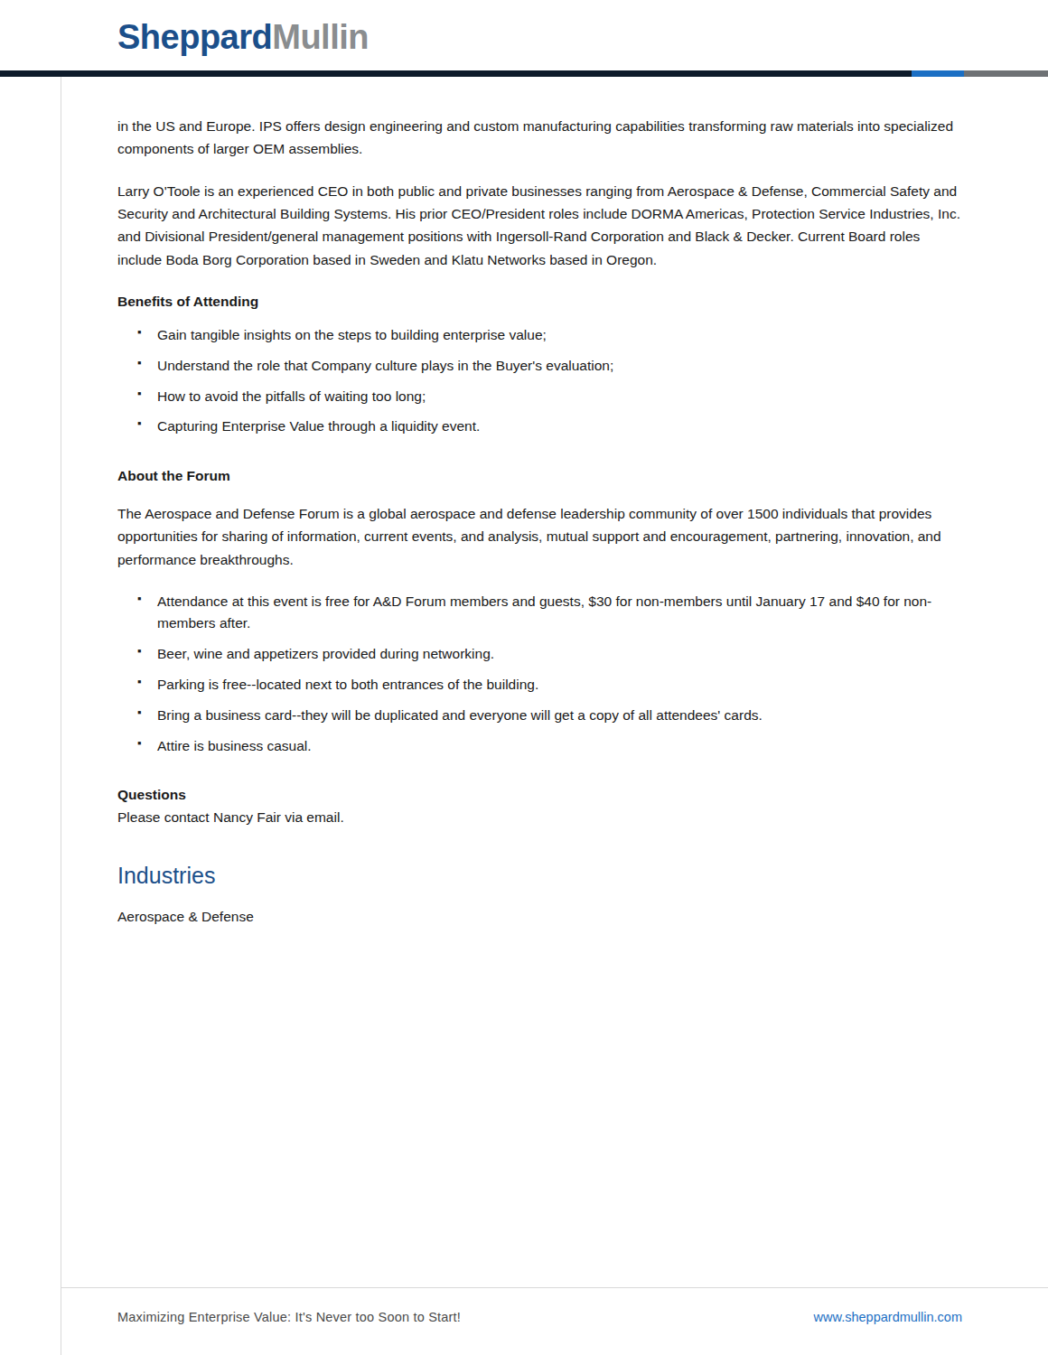Sheppard Mullin
in the US and Europe. IPS offers design engineering and custom manufacturing capabilities transforming raw materials into specialized components of larger OEM assemblies.
Larry O'Toole is an experienced CEO in both public and private businesses ranging from Aerospace & Defense, Commercial Safety and Security and Architectural Building Systems. His prior CEO/President roles include DORMA Americas, Protection Service Industries, Inc. and Divisional President/general management positions with Ingersoll-Rand Corporation and Black & Decker. Current Board roles include Boda Borg Corporation based in Sweden and Klatu Networks based in Oregon.
Benefits of Attending
Gain tangible insights on the steps to building enterprise value;
Understand the role that Company culture plays in the Buyer's evaluation;
How to avoid the pitfalls of waiting too long;
Capturing Enterprise Value through a liquidity event.
About the Forum
The Aerospace and Defense Forum is a global aerospace and defense leadership community of over 1500 individuals that provides opportunities for sharing of information, current events, and analysis, mutual support and encouragement, partnering, innovation, and performance breakthroughs.
Attendance at this event is free for A&D Forum members and guests, $30 for non-members until January 17 and $40 for non-members after.
Beer, wine and appetizers provided during networking.
Parking is free--located next to both entrances of the building.
Bring a business card--they will be duplicated and everyone will get a copy of all attendees' cards.
Attire is business casual.
Questions
Please contact Nancy Fair via email.
Industries
Aerospace & Defense
Maximizing Enterprise Value: It's Never too Soon to Start!
www.sheppardmullin.com